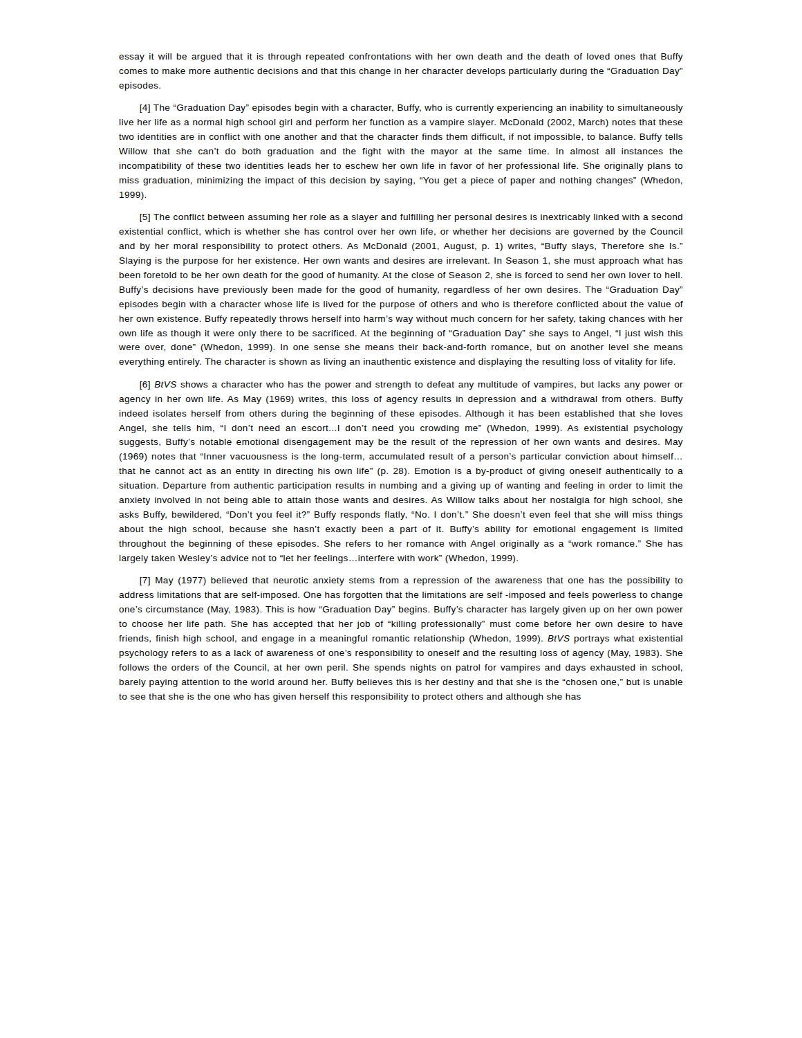essay it will be argued that it is through repeated confrontations with her own death and the death of loved ones that Buffy comes to make more authentic decisions and that this change in her character develops particularly during the “Graduation Day” episodes.
[4] The “Graduation Day” episodes begin with a character, Buffy, who is currently experiencing an inability to simultaneously live her life as a normal high school girl and perform her function as a vampire slayer. McDonald (2002, March) notes that these two identities are in conflict with one another and that the character finds them difficult, if not impossible, to balance. Buffy tells Willow that she can’t do both graduation and the fight with the mayor at the same time. In almost all instances the incompatibility of these two identities leads her to eschew her own life in favor of her professional life. She originally plans to miss graduation, minimizing the impact of this decision by saying, “You get a piece of paper and nothing changes” (Whedon, 1999).
[5] The conflict between assuming her role as a slayer and fulfilling her personal desires is inextricably linked with a second existential conflict, which is whether she has control over her own life, or whether her decisions are governed by the Council and by her moral responsibility to protect others. As McDonald (2001, August, p. 1) writes, “Buffy slays, Therefore she Is.” Slaying is the purpose for her existence. Her own wants and desires are irrelevant. In Season 1, she must approach what has been foretold to be her own death for the good of humanity. At the close of Season 2, she is forced to send her own lover to hell. Buffy’s decisions have previously been made for the good of humanity, regardless of her own desires. The “Graduation Day” episodes begin with a character whose life is lived for the purpose of others and who is therefore conflicted about the value of her own existence. Buffy repeatedly throws herself into harm’s way without much concern for her safety, taking chances with her own life as though it were only there to be sacrificed. At the beginning of “Graduation Day” she says to Angel, “I just wish this were over, done” (Whedon, 1999). In one sense she means their back-and-forth romance, but on another level she means everything entirely. The character is shown as living an inauthentic existence and displaying the resulting loss of vitality for life.
[6] BtVS shows a character who has the power and strength to defeat any multitude of vampires, but lacks any power or agency in her own life. As May (1969) writes, this loss of agency results in depression and a withdrawal from others. Buffy indeed isolates herself from others during the beginning of these episodes. Although it has been established that she loves Angel, she tells him, “I don’t need an escort...I don’t need you crowding me” (Whedon, 1999). As existential psychology suggests, Buffy’s notable emotional disengagement may be the result of the repression of her own wants and desires. May (1969) notes that “Inner vacuousness is the long-term, accumulated result of a person’s particular conviction about himself…that he cannot act as an entity in directing his own life” (p. 28). Emotion is a by-product of giving oneself authentically to a situation. Departure from authentic participation results in numbing and a giving up of wanting and feeling in order to limit the anxiety involved in not being able to attain those wants and desires. As Willow talks about her nostalgia for high school, she asks Buffy, bewildered, “Don’t you feel it?” Buffy responds flatly, “No. I don’t.” She doesn’t even feel that she will miss things about the high school, because she hasn’t exactly been a part of it. Buffy’s ability for emotional engagement is limited throughout the beginning of these episodes. She refers to her romance with Angel originally as a “work romance.” She has largely taken Wesley’s advice not to “let her feelings…interfere with work” (Whedon, 1999).
[7] May (1977) believed that neurotic anxiety stems from a repression of the awareness that one has the possibility to address limitations that are self-imposed. One has forgotten that the limitations are self -imposed and feels powerless to change one’s circumstance (May, 1983). This is how “Graduation Day” begins. Buffy’s character has largely given up on her own power to choose her life path. She has accepted that her job of “killing professionally” must come before her own desire to have friends, finish high school, and engage in a meaningful romantic relationship (Whedon, 1999). BtVS portrays what existential psychology refers to as a lack of awareness of one’s responsibility to oneself and the resulting loss of agency (May, 1983). She follows the orders of the Council, at her own peril. She spends nights on patrol for vampires and days exhausted in school, barely paying attention to the world around her. Buffy believes this is her destiny and that she is the “chosen one,” but is unable to see that she is the one who has given herself this responsibility to protect others and although she has